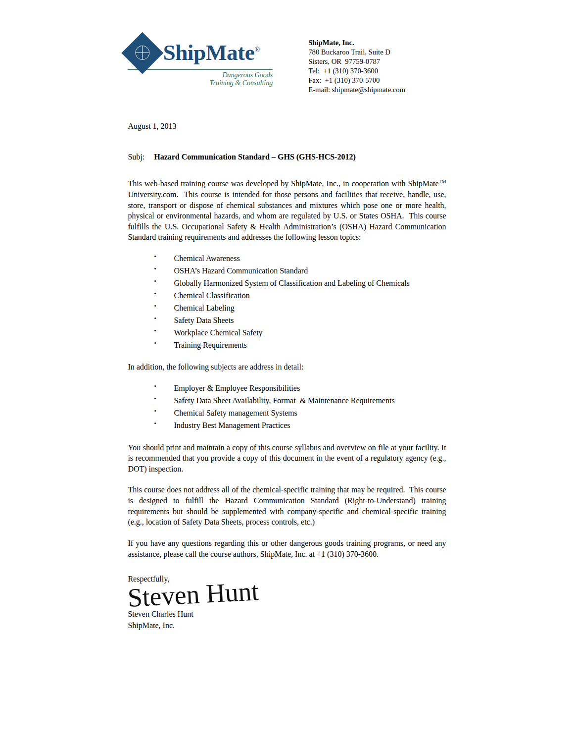ShipMate®
Dangerous Goods
Training & Consulting
ShipMate, Inc.
780 Buckaroo Trail, Suite D
Sisters, OR 97759-0787
Tel: +1 (310) 370-3600
Fax: +1 (310) 370-5700
E-mail: shipmate@shipmate.com
August 1, 2013
Subj: Hazard Communication Standard – GHS (GHS-HCS-2012)
This web-based training course was developed by ShipMate, Inc., in cooperation with ShipMateTM University.com. This course is intended for those persons and facilities that receive, handle, use, store, transport or dispose of chemical substances and mixtures which pose one or more health, physical or environmental hazards, and whom are regulated by U.S. or States OSHA. This course fulfills the U.S. Occupational Safety & Health Administration’s (OSHA) Hazard Communication Standard training requirements and addresses the following lesson topics:
Chemical Awareness
OSHA’s Hazard Communication Standard
Globally Harmonized System of Classification and Labeling of Chemicals
Chemical Classification
Chemical Labeling
Safety Data Sheets
Workplace Chemical Safety
Training Requirements
In addition, the following subjects are address in detail:
Employer & Employee Responsibilities
Safety Data Sheet Availability, Format & Maintenance Requirements
Chemical Safety management Systems
Industry Best Management Practices
You should print and maintain a copy of this course syllabus and overview on file at your facility. It is recommended that you provide a copy of this document in the event of a regulatory agency (e.g., DOT) inspection.
This course does not address all of the chemical-specific training that may be required. This course is designed to fulfill the Hazard Communication Standard (Right-to-Understand) training requirements but should be supplemented with company-specific and chemical-specific training (e.g., location of Safety Data Sheets, process controls, etc.)
If you have any questions regarding this or other dangerous goods training programs, or need any assistance, please call the course authors, ShipMate, Inc. at +1 (310) 370-3600.
Respectfully,
Steven Hunt
Steven Charles Hunt
ShipMate, Inc.